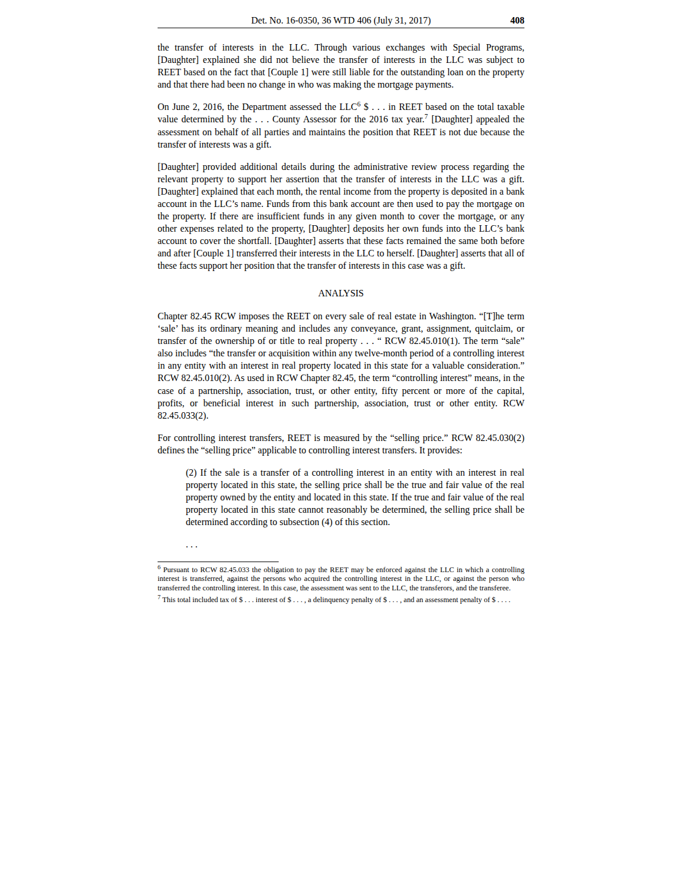Det. No. 16-0350, 36 WTD 406 (July 31, 2017) 408
the transfer of interests in the LLC. Through various exchanges with Special Programs, [Daughter] explained she did not believe the transfer of interests in the LLC was subject to REET based on the fact that [Couple 1] were still liable for the outstanding loan on the property and that there had been no change in who was making the mortgage payments.
On June 2, 2016, the Department assessed the LLC6 $ . . . in REET based on the total taxable value determined by the . . . County Assessor for the 2016 tax year.7 [Daughter] appealed the assessment on behalf of all parties and maintains the position that REET is not due because the transfer of interests was a gift.
[Daughter] provided additional details during the administrative review process regarding the relevant property to support her assertion that the transfer of interests in the LLC was a gift. [Daughter] explained that each month, the rental income from the property is deposited in a bank account in the LLC’s name. Funds from this bank account are then used to pay the mortgage on the property. If there are insufficient funds in any given month to cover the mortgage, or any other expenses related to the property, [Daughter] deposits her own funds into the LLC’s bank account to cover the shortfall. [Daughter] asserts that these facts remained the same both before and after [Couple 1] transferred their interests in the LLC to herself. [Daughter] asserts that all of these facts support her position that the transfer of interests in this case was a gift.
ANALYSIS
Chapter 82.45 RCW imposes the REET on every sale of real estate in Washington. “[T]he term ‘sale’ has its ordinary meaning and includes any conveyance, grant, assignment, quitclaim, or transfer of the ownership of or title to real property . . . “ RCW 82.45.010(1). The term “sale” also includes “the transfer or acquisition within any twelve-month period of a controlling interest in any entity with an interest in real property located in this state for a valuable consideration.” RCW 82.45.010(2). As used in RCW Chapter 82.45, the term “controlling interest” means, in the case of a partnership, association, trust, or other entity, fifty percent or more of the capital, profits, or beneficial interest in such partnership, association, trust or other entity. RCW 82.45.033(2).
For controlling interest transfers, REET is measured by the “selling price.” RCW 82.45.030(2) defines the “selling price” applicable to controlling interest transfers. It provides:
(2) If the sale is a transfer of a controlling interest in an entity with an interest in real property located in this state, the selling price shall be the true and fair value of the real property owned by the entity and located in this state. If the true and fair value of the real property located in this state cannot reasonably be determined, the selling price shall be determined according to subsection (4) of this section.
. . .
6 Pursuant to RCW 82.45.033 the obligation to pay the REET may be enforced against the LLC in which a controlling interest is transferred, against the persons who acquired the controlling interest in the LLC, or against the person who transferred the controlling interest. In this case, the assessment was sent to the LLC, the transferors, and the transferee.
7 This total included tax of $ . . . interest of $ . . . , a delinquency penalty of $ . . . , and an assessment penalty of $ . . . .